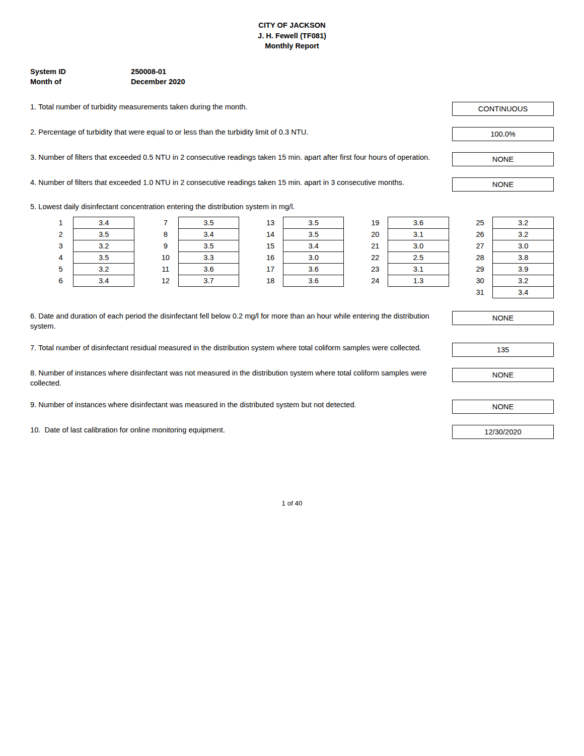CITY OF JACKSON
J. H. Fewell (TF081)
Monthly Report
| System ID | 250008-01 |
| Month of | December 2020 |
1. Total number of turbidity measurements taken during the month.
CONTINUOUS
2. Percentage of turbidity that were equal to or less than the turbidity limit of 0.3 NTU.
100.0%
3. Number of filters that exceeded 0.5 NTU in 2 consecutive readings taken 15 min. apart after first four hours of operation.
NONE
4. Number of filters that exceeded 1.0 NTU in 2 consecutive readings taken 15 min. apart in 3 consecutive months.
NONE
5. Lowest daily disinfectant concentration entering the distribution system in mg/l.
| 1 | 3.4 | | 7 | 3.5 | | 13 | 3.5 | | 19 | 3.6 | | 25 | 3.2 |
| 2 | 3.5 | | 8 | 3.4 | | 14 | 3.5 | | 20 | 3.1 | | 26 | 3.2 |
| 3 | 3.2 | | 9 | 3.5 | | 15 | 3.4 | | 21 | 3.0 | | 27 | 3.0 |
| 4 | 3.5 | | 10 | 3.3 | | 16 | 3.0 | | 22 | 2.5 | | 28 | 3.8 |
| 5 | 3.2 | | 11 | 3.6 | | 17 | 3.6 | | 23 | 3.1 | | 29 | 3.9 |
| 6 | 3.4 | | 12 | 3.7 | | 18 | 3.6 | | 24 | 1.3 | | 30 | 3.2 |
| | | | | | | | | | | | | 31 | 3.4 |
6. Date and duration of each period the disinfectant fell below 0.2 mg/l for more than an hour while entering the distribution system.
NONE
7. Total number of disinfectant residual measured in the distribution system where total coliform samples were collected.
135
8. Number of instances where disinfectant was not measured in the distribution system where total coliform samples were collected.
NONE
9. Number of instances where disinfectant was measured in the distributed system but not detected.
NONE
10. Date of last calibration for online monitoring equipment.
12/30/2020
1 of 40